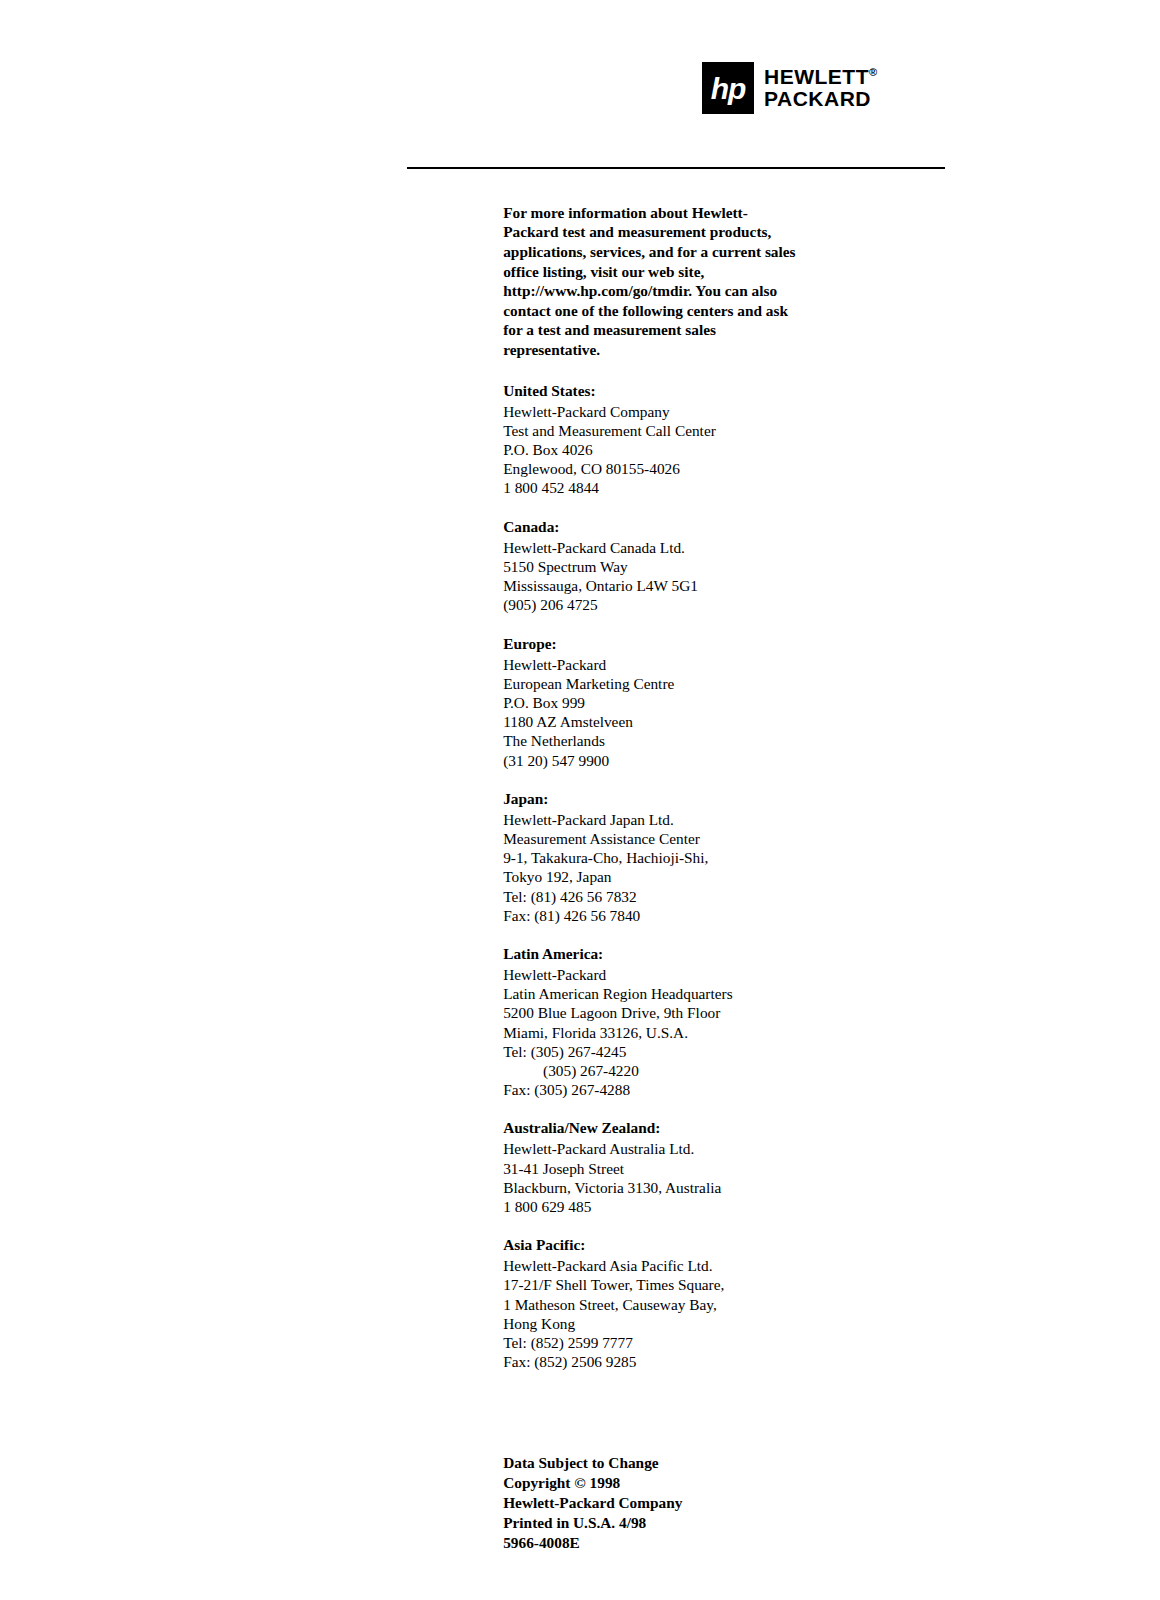hp
HEWLETT®
PACKARD
For more information about Hewlett-Packard test and measurement products, applications, services, and for a current sales office listing, visit our web site, http://www.hp.com/go/tmdir. You can also contact one of the following centers and ask for a test and measurement sales representative.
United States:
Hewlett-Packard Company
Test and Measurement Call Center
P.O. Box 4026
Englewood, CO 80155-4026
1 800 452 4844
Canada:
Hewlett-Packard Canada Ltd.
5150 Spectrum Way
Mississauga, Ontario L4W 5G1
(905) 206 4725
Europe:
Hewlett-Packard
European Marketing Centre
P.O. Box 999
1180 AZ Amstelveen
The Netherlands
(31 20) 547 9900
Japan:
Hewlett-Packard Japan Ltd.
Measurement Assistance Center
9-1, Takakura-Cho, Hachioji-Shi,
Tokyo 192, Japan
Tel: (81) 426 56 7832
Fax: (81) 426 56 7840
Latin America:
Hewlett-Packard
Latin American Region Headquarters
5200 Blue Lagoon Drive, 9th Floor
Miami, Florida 33126, U.S.A.
Tel: (305) 267-4245
(305) 267-4220
Fax: (305) 267-4288
Australia/New Zealand:
Hewlett-Packard Australia Ltd.
31-41 Joseph Street
Blackburn, Victoria 3130, Australia
1 800 629 485
Asia Pacific:
Hewlett-Packard Asia Pacific Ltd.
17-21/F Shell Tower, Times Square,
1 Matheson Street, Causeway Bay,
Hong Kong
Tel: (852) 2599 7777
Fax: (852) 2506 9285
Data Subject to Change
Copyright © 1998
Hewlett-Packard Company
Printed in U.S.A. 4/98
5966-4008E